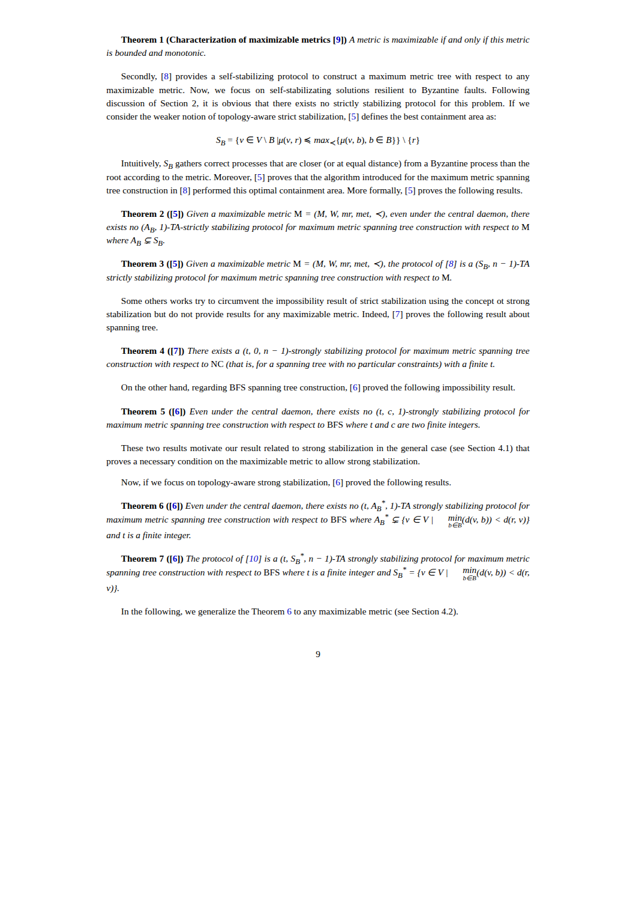Theorem 1 (Characterization of maximizable metrics [9]) A metric is maximizable if and only if this metric is bounded and monotonic.
Secondly, [8] provides a self-stabilizing protocol to construct a maximum metric tree with respect to any maximizable metric. Now, we focus on self-stabilizating solutions resilient to Byzantine faults. Following discussion of Section 2, it is obvious that there exists no strictly stabilizing protocol for this problem. If we consider the weaker notion of topology-aware strict stabilization, [5] defines the best containment area as:
SB = {v ∈ V \ B |μ(v, r) ≼ max≺{μ(v, b), b ∈ B}} \ {r}
Intuitively, SB gathers correct processes that are closer (or at equal distance) from a Byzantine process than the root according to the metric. Moreover, [5] proves that the algorithm introduced for the maximum metric spanning tree construction in [8] performed this optimal containment area. More formally, [5] proves the following results.
Theorem 2 ([5]) Given a maximizable metric M = (M, W, mr, met, ≺), even under the central daemon, there exists no (AB, 1)-TA-strictly stabilizing protocol for maximum metric spanning tree construction with respect to M where AB ⊊ SB.
Theorem 3 ([5]) Given a maximizable metric M = (M, W, mr, met, ≺), the protocol of [8] is a (SB, n − 1)-TA strictly stabilizing protocol for maximum metric spanning tree construction with respect to M.
Some others works try to circumvent the impossibility result of strict stabilization using the concept ot strong stabilization but do not provide results for any maximizable metric. Indeed, [7] proves the following result about spanning tree.
Theorem 4 ([7]) There exists a (t, 0, n − 1)-strongly stabilizing protocol for maximum metric spanning tree construction with respect to NC (that is, for a spanning tree with no particular constraints) with a finite t.
On the other hand, regarding BFS spanning tree construction, [6] proved the following impossibility result.
Theorem 5 ([6]) Even under the central daemon, there exists no (t, c, 1)-strongly stabilizing protocol for maximum metric spanning tree construction with respect to BFS where t and c are two finite integers.
These two results motivate our result related to strong stabilization in the general case (see Section 4.1) that proves a necessary condition on the maximizable metric to allow strong stabilization.
Now, if we focus on topology-aware strong stabilization, [6] proved the following results.
Theorem 6 ([6]) Even under the central daemon, there exists no (t, AB*, 1)-TA strongly stabilizing protocol for maximum metric spanning tree construction with respect to BFS where AB* ⊊ {v ∈ V |min b∈B(d(v, b)) < d(r, v)} and t is a finite integer.
Theorem 7 ([6]) The protocol of [10] is a (t, SB*, n − 1)-TA strongly stabilizing protocol for maximum metric spanning tree construction with respect to BFS where t is a finite integer and SB* = {v ∈ V |min b∈B(d(v, b)) < d(r, v)}.
In the following, we generalize the Theorem 6 to any maximizable metric (see Section 4.2).
9